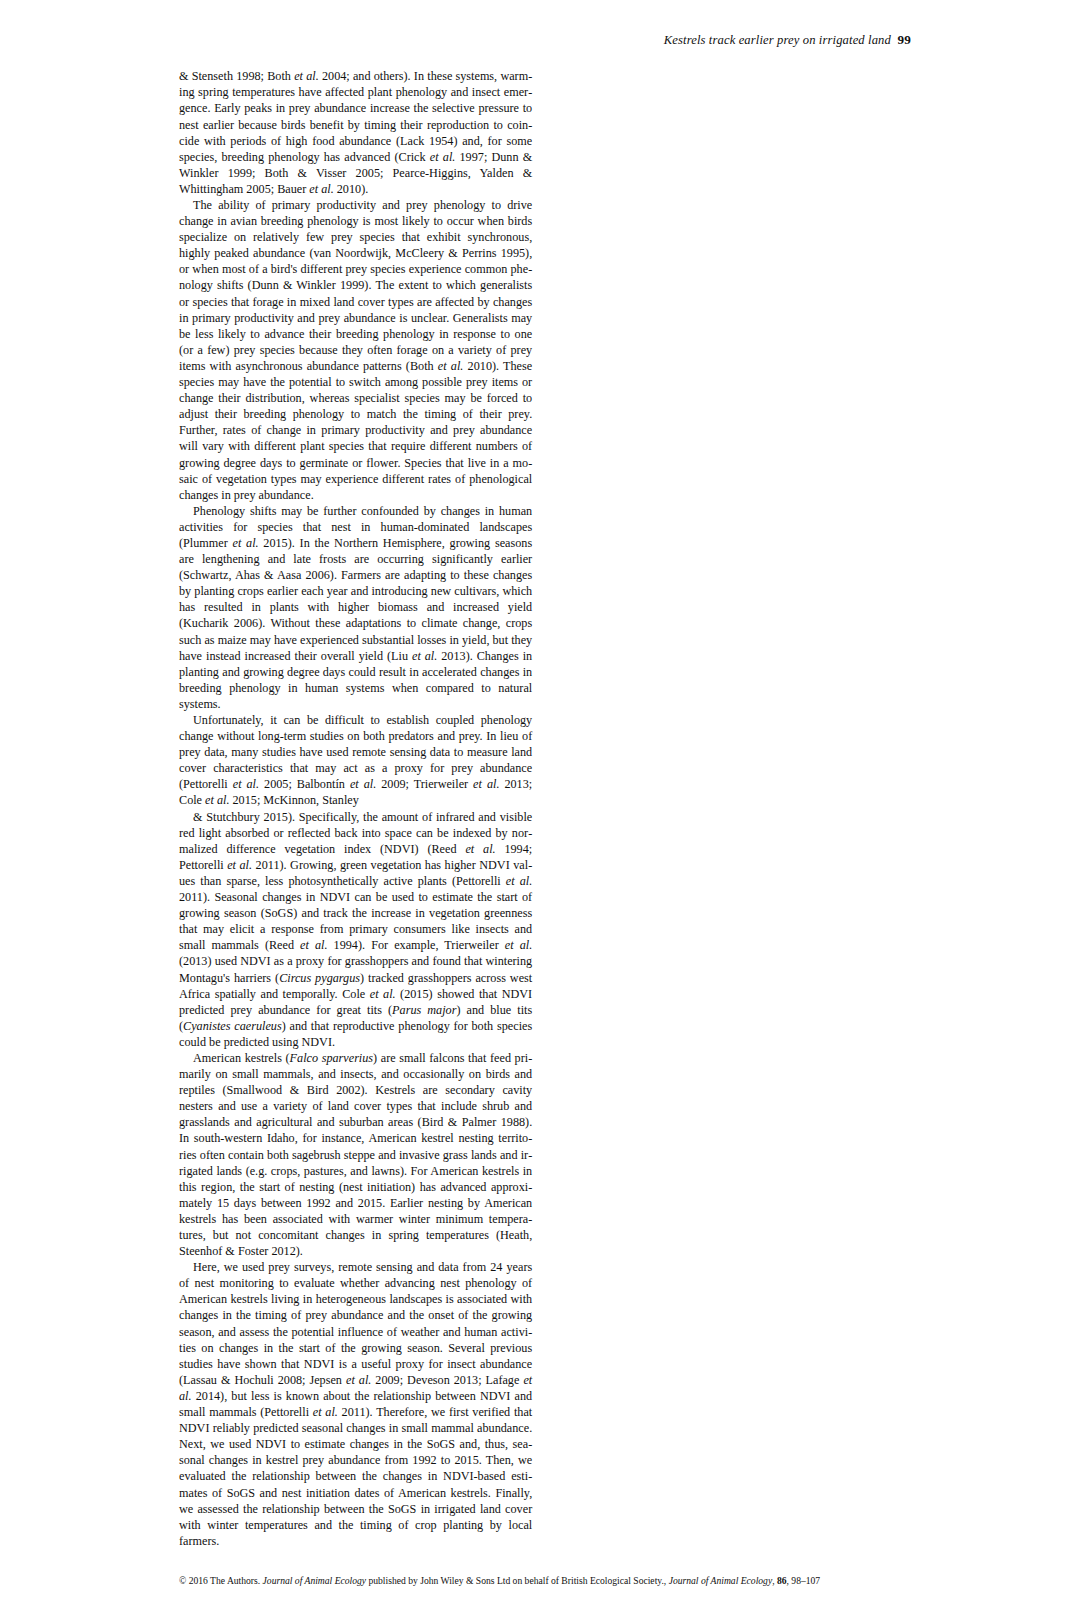Kestrels track earlier prey on irrigated land 99
& Stenseth 1998; Both et al. 2004; and others). In these systems, warming spring temperatures have affected plant phenology and insect emergence. Early peaks in prey abundance increase the selective pressure to nest earlier because birds benefit by timing their reproduction to coincide with periods of high food abundance (Lack 1954) and, for some species, breeding phenology has advanced (Crick et al. 1997; Dunn & Winkler 1999; Both & Visser 2005; Pearce-Higgins, Yalden & Whittingham 2005; Bauer et al. 2010).
The ability of primary productivity and prey phenology to drive change in avian breeding phenology is most likely to occur when birds specialize on relatively few prey species that exhibit synchronous, highly peaked abundance (van Noordwijk, McCleery & Perrins 1995), or when most of a bird's different prey species experience common phenology shifts (Dunn & Winkler 1999). The extent to which generalists or species that forage in mixed land cover types are affected by changes in primary productivity and prey abundance is unclear. Generalists may be less likely to advance their breeding phenology in response to one (or a few) prey species because they often forage on a variety of prey items with asynchronous abundance patterns (Both et al. 2010). These species may have the potential to switch among possible prey items or change their distribution, whereas specialist species may be forced to adjust their breeding phenology to match the timing of their prey. Further, rates of change in primary productivity and prey abundance will vary with different plant species that require different numbers of growing degree days to germinate or flower. Species that live in a mosaic of vegetation types may experience different rates of phenological changes in prey abundance.
Phenology shifts may be further confounded by changes in human activities for species that nest in human-dominated landscapes (Plummer et al. 2015). In the Northern Hemisphere, growing seasons are lengthening and late frosts are occurring significantly earlier (Schwartz, Ahas & Aasa 2006). Farmers are adapting to these changes by planting crops earlier each year and introducing new cultivars, which has resulted in plants with higher biomass and increased yield (Kucharik 2006). Without these adaptations to climate change, crops such as maize may have experienced substantial losses in yield, but they have instead increased their overall yield (Liu et al. 2013). Changes in planting and growing degree days could result in accelerated changes in breeding phenology in human systems when compared to natural systems.
Unfortunately, it can be difficult to establish coupled phenology change without long-term studies on both predators and prey. In lieu of prey data, many studies have used remote sensing data to measure land cover characteristics that may act as a proxy for prey abundance (Pettorelli et al. 2005; Balbontín et al. 2009; Trierweiler et al. 2013; Cole et al. 2015; McKinnon, Stanley
& Stutchbury 2015). Specifically, the amount of infrared and visible red light absorbed or reflected back into space can be indexed by normalized difference vegetation index (NDVI) (Reed et al. 1994; Pettorelli et al. 2011). Growing, green vegetation has higher NDVI values than sparse, less photosynthetically active plants (Pettorelli et al. 2011). Seasonal changes in NDVI can be used to estimate the start of growing season (SoGS) and track the increase in vegetation greenness that may elicit a response from primary consumers like insects and small mammals (Reed et al. 1994). For example, Trierweiler et al. (2013) used NDVI as a proxy for grasshoppers and found that wintering Montagu's harriers (Circus pygargus) tracked grasshoppers across west Africa spatially and temporally. Cole et al. (2015) showed that NDVI predicted prey abundance for great tits (Parus major) and blue tits (Cyanistes caeruleus) and that reproductive phenology for both species could be predicted using NDVI.
American kestrels (Falco sparverius) are small falcons that feed primarily on small mammals, and insects, and occasionally on birds and reptiles (Smallwood & Bird 2002). Kestrels are secondary cavity nesters and use a variety of land cover types that include shrub and grasslands and agricultural and suburban areas (Bird & Palmer 1988). In south-western Idaho, for instance, American kestrel nesting territories often contain both sagebrush steppe and invasive grass lands and irrigated lands (e.g. crops, pastures, and lawns). For American kestrels in this region, the start of nesting (nest initiation) has advanced approximately 15 days between 1992 and 2015. Earlier nesting by American kestrels has been associated with warmer winter minimum temperatures, but not concomitant changes in spring temperatures (Heath, Steenhof & Foster 2012).
Here, we used prey surveys, remote sensing and data from 24 years of nest monitoring to evaluate whether advancing nest phenology of American kestrels living in heterogeneous landscapes is associated with changes in the timing of prey abundance and the onset of the growing season, and assess the potential influence of weather and human activities on changes in the start of the growing season. Several previous studies have shown that NDVI is a useful proxy for insect abundance (Lassau & Hochuli 2008; Jepsen et al. 2009; Deveson 2013; Lafage et al. 2014), but less is known about the relationship between NDVI and small mammals (Pettorelli et al. 2011). Therefore, we first verified that NDVI reliably predicted seasonal changes in small mammal abundance. Next, we used NDVI to estimate changes in the SoGS and, thus, seasonal changes in kestrel prey abundance from 1992 to 2015. Then, we evaluated the relationship between the changes in NDVI-based estimates of SoGS and nest initiation dates of American kestrels. Finally, we assessed the relationship between the SoGS in irrigated land cover with winter temperatures and the timing of crop planting by local farmers.
© 2016 The Authors. Journal of Animal Ecology published by John Wiley & Sons Ltd on behalf of British Ecological Society., Journal of Animal Ecology, 86, 98–107